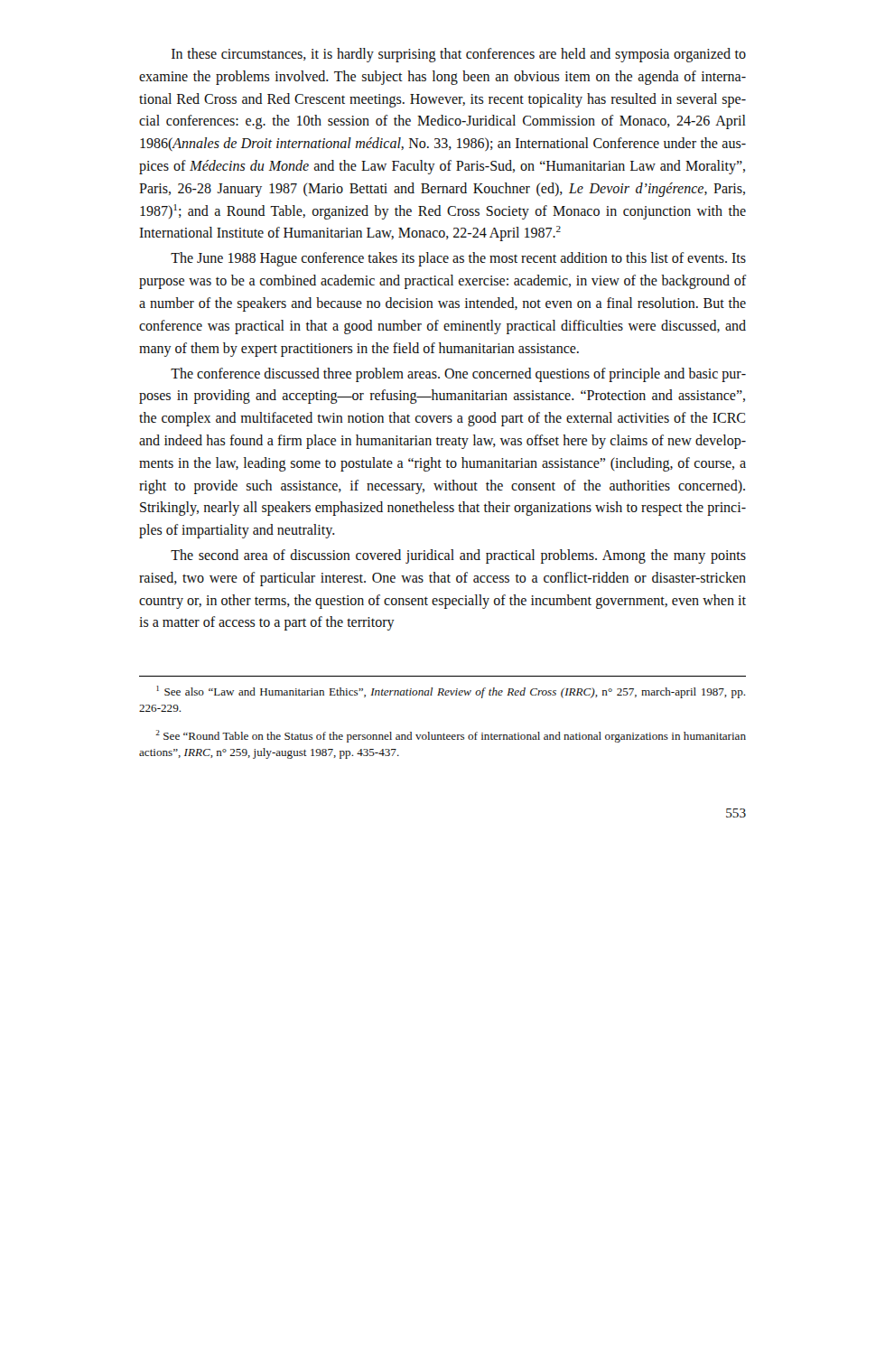In these circumstances, it is hardly surprising that conferences are held and symposia organized to examine the problems involved. The subject has long been an obvious item on the agenda of international Red Cross and Red Crescent meetings. However, its recent topicality has resulted in several special conferences: e.g. the 10th session of the Medico-Juridical Commission of Monaco, 24-26 April 1986(Annales de Droit international médical, No. 33, 1986); an International Conference under the auspices of Médecins du Monde and the Law Faculty of Paris-Sud, on “Humanitarian Law and Morality”, Paris, 26-28 January 1987 (Mario Bettati and Bernard Kouchner (ed), Le Devoir d’ingérence, Paris, 1987)1; and a Round Table, organized by the Red Cross Society of Monaco in conjunction with the International Institute of Humanitarian Law, Monaco, 22-24 April 1987.2
The June 1988 Hague conference takes its place as the most recent addition to this list of events. Its purpose was to be a combined academic and practical exercise: academic, in view of the background of a number of the speakers and because no decision was intended, not even on a final resolution. But the conference was practical in that a good number of eminently practical difficulties were discussed, and many of them by expert practitioners in the field of humanitarian assistance.
The conference discussed three problem areas. One concerned questions of principle and basic purposes in providing and accepting—or refusing—humanitarian assistance. “Protection and assistance”, the complex and multifaceted twin notion that covers a good part of the external activities of the ICRC and indeed has found a firm place in humanitarian treaty law, was offset here by claims of new developments in the law, leading some to postulate a “right to humanitarian assistance” (including, of course, a right to provide such assistance, if necessary, without the consent of the authorities concerned). Strikingly, nearly all speakers emphasized nonetheless that their organizations wish to respect the principles of impartiality and neutrality.
The second area of discussion covered juridical and practical problems. Among the many points raised, two were of particular interest. One was that of access to a conflict-ridden or disaster-stricken country or, in other terms, the question of consent especially of the incumbent government, even when it is a matter of access to a part of the territory
1 See also “Law and Humanitarian Ethics”, International Review of the Red Cross (IRRC), n° 257, march-april 1987, pp. 226-229.
2 See “Round Table on the Status of the personnel and volunteers of international and national organizations in humanitarian actions”, IRRC, n° 259, july-august 1987, pp. 435-437.
553